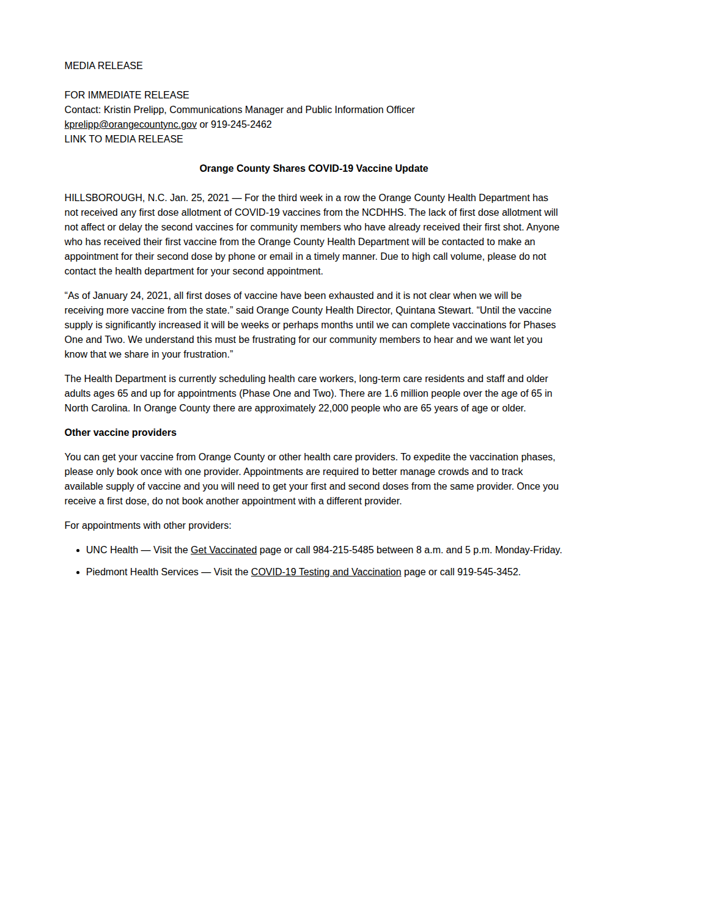MEDIA RELEASE
FOR IMMEDIATE RELEASE
Contact: Kristin Prelipp, Communications Manager and Public Information Officer
kprelipp@orangecountync.gov or 919-245-2462
LINK TO MEDIA RELEASE
Orange County Shares COVID-19 Vaccine Update
HILLSBOROUGH, N.C. Jan. 25, 2021 — For the third week in a row the Orange County Health Department has not received any first dose allotment of COVID-19 vaccines from the NCDHHS. The lack of first dose allotment will not affect or delay the second vaccines for community members who have already received their first shot. Anyone who has received their first vaccine from the Orange County Health Department will be contacted to make an appointment for their second dose by phone or email in a timely manner. Due to high call volume, please do not contact the health department for your second appointment.
“As of January 24, 2021, all first doses of vaccine have been exhausted and it is not clear when we will be receiving more vaccine from the state.” said Orange County Health Director, Quintana Stewart. “Until the vaccine supply is significantly increased it will be weeks or perhaps months until we can complete vaccinations for Phases One and Two. We understand this must be frustrating for our community members to hear and we want let you know that we share in your frustration.”
The Health Department is currently scheduling health care workers, long-term care residents and staff and older adults ages 65 and up for appointments (Phase One and Two). There are 1.6 million people over the age of 65 in North Carolina. In Orange County there are approximately 22,000 people who are 65 years of age or older.
Other vaccine providers
You can get your vaccine from Orange County or other health care providers. To expedite the vaccination phases, please only book once with one provider. Appointments are required to better manage crowds and to track available supply of vaccine and you will need to get your first and second doses from the same provider. Once you receive a first dose, do not book another appointment with a different provider.
For appointments with other providers:
UNC Health — Visit the Get Vaccinated page or call 984-215-5485 between 8 a.m. and 5 p.m. Monday-Friday.
Piedmont Health Services — Visit the COVID-19 Testing and Vaccination page or call 919-545-3452.